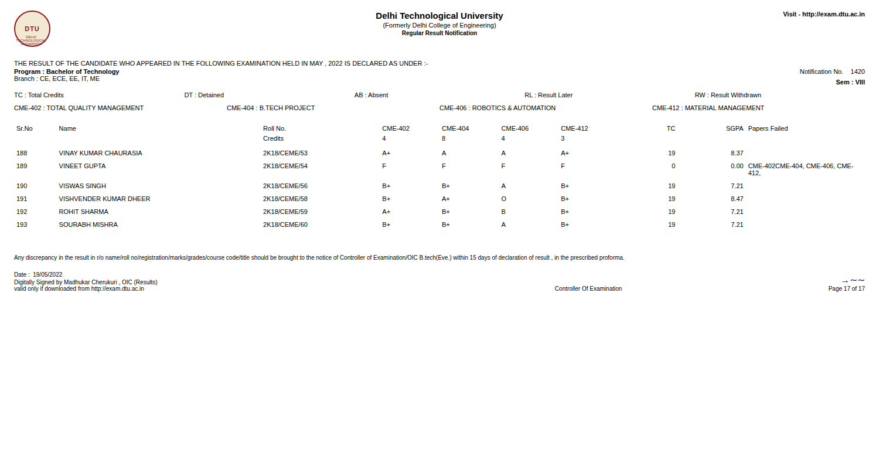DELHI TECHNOLOGICAL UNIVERSITY
Visit - http://exam.dtu.ac.in
Delhi Technological University
(Formerly Delhi College of Engineering)
Regular Result Notification
THE RESULT OF THE CANDIDATE WHO APPEARED IN THE FOLLOWING EXAMINATION HELD IN MAY , 2022 IS DECLARED AS UNDER :-
Program : Bachelor of Technology
Branch : CE, ECE, EE, IT, ME
Notification No. 1420
Sem : VIII
TC : Total Credits
DT : Detained
AB : Absent
RL : Result Later
RW : Result Withdrawn
CME-402 : TOTAL QUALITY MANAGEMENT
CME-404 : B.TECH PROJECT
CME-406 : ROBOTICS & AUTOMATION
CME-412 : MATERIAL MANAGEMENT
| Sr.No | Name | Roll No. | CME-402 | CME-404 | CME-406 | CME-412 | TC | SGPA | Papers Failed |
| --- | --- | --- | --- | --- | --- | --- | --- | --- | --- |
| | | Credits | 4 | 8 | 4 | 3 | | | |
| 188 | VINAY KUMAR CHAURASIA | 2K18/CEME/53 | A+ | A | A | A+ | 19 | 8.37 | |
| 189 | VINEET GUPTA | 2K18/CEME/54 | F | F | F | F | 0 | 0.00 | CME-402CME-404, CME-406, CME-412, |
| 190 | VISWAS SINGH | 2K18/CEME/56 | B+ | B+ | A | B+ | 19 | 7.21 | |
| 191 | VISHVENDER KUMAR DHEER | 2K18/CEME/58 | B+ | A+ | O | B+ | 19 | 8.47 | |
| 192 | ROHIT SHARMA | 2K18/CEME/59 | A+ | B+ | B | B+ | 19 | 7.21 | |
| 193 | SOURABH MISHRA | 2K18/CEME/60 | B+ | B+ | A | B+ | 19 | 7.21 | |
Any discrepancy in the result in r/o name/roll no/registration/marks/grades/course code/title should be brought to the notice of Controller of Examination/OIC B.tech(Eve.) within 15 days of declaration of result , in the prescribed proforma.
Date : 19/05/2022
Digitally Signed by Madhukar Cherukuri , OIC (Results)
valid only if downloaded from http://exam.dtu.ac.in
Controller Of Examination
→∼∼
Page 17 of 17